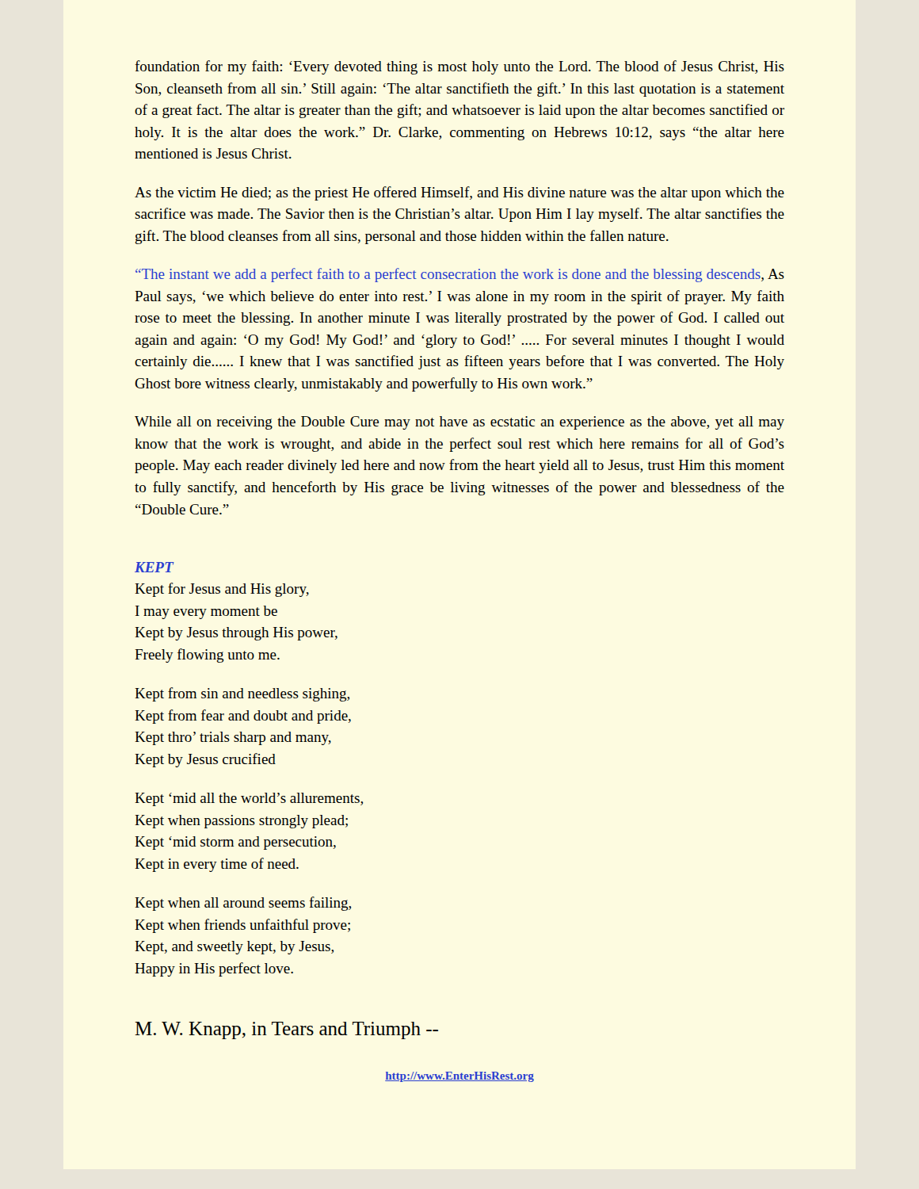foundation for my faith: ‘Every devoted thing is most holy unto the Lord. The blood of Jesus Christ, His Son, cleanseth from all sin.’ Still again: ‘The altar sanctifieth the gift.’ In this last quotation is a statement of a great fact. The altar is greater than the gift; and whatsoever is laid upon the altar becomes sanctified or holy. It is the altar does the work.” Dr. Clarke, commenting on Hebrews 10:12, says “the altar here mentioned is Jesus Christ.
As the victim He died; as the priest He offered Himself, and His divine nature was the altar upon which the sacrifice was made. The Savior then is the Christian’s altar. Upon Him I lay myself. The altar sanctifies the gift. The blood cleanses from all sins, personal and those hidden within the fallen nature.
“The instant we add a perfect faith to a perfect consecration the work is done and the blessing descends, As Paul says, ‘we which believe do enter into rest.’ I was alone in my room in the spirit of prayer. My faith rose to meet the blessing. In another minute I was literally prostrated by the power of God. I called out again and again: ‘O my God! My God!’ and ‘glory to God!’ ..... For several minutes I thought I would certainly die...... I knew that I was sanctified just as fifteen years before that I was converted. The Holy Ghost bore witness clearly, unmistakably and powerfully to His own work.”
While all on receiving the Double Cure may not have as ecstatic an experience as the above, yet all may know that the work is wrought, and abide in the perfect soul rest which here remains for all of God’s people. May each reader divinely led here and now from the heart yield all to Jesus, trust Him this moment to fully sanctify, and henceforth by His grace be living witnesses of the power and blessedness of the “Double Cure.”
KEPT
Kept for Jesus and His glory,
I may every moment be
Kept by Jesus through His power,
Freely flowing unto me.
Kept from sin and needless sighing,
Kept from fear and doubt and pride,
Kept thro’ trials sharp and many,
Kept by Jesus crucified
Kept ‘mid all the world’s allurements,
Kept when passions strongly plead;
Kept ‘mid storm and persecution,
Kept in every time of need.
Kept when all around seems failing,
Kept when friends unfaithful prove;
Kept, and sweetly kept, by Jesus,
Happy in His perfect love.
M. W. Knapp, in Tears and Triumph --
http://www.EnterHisRest.org